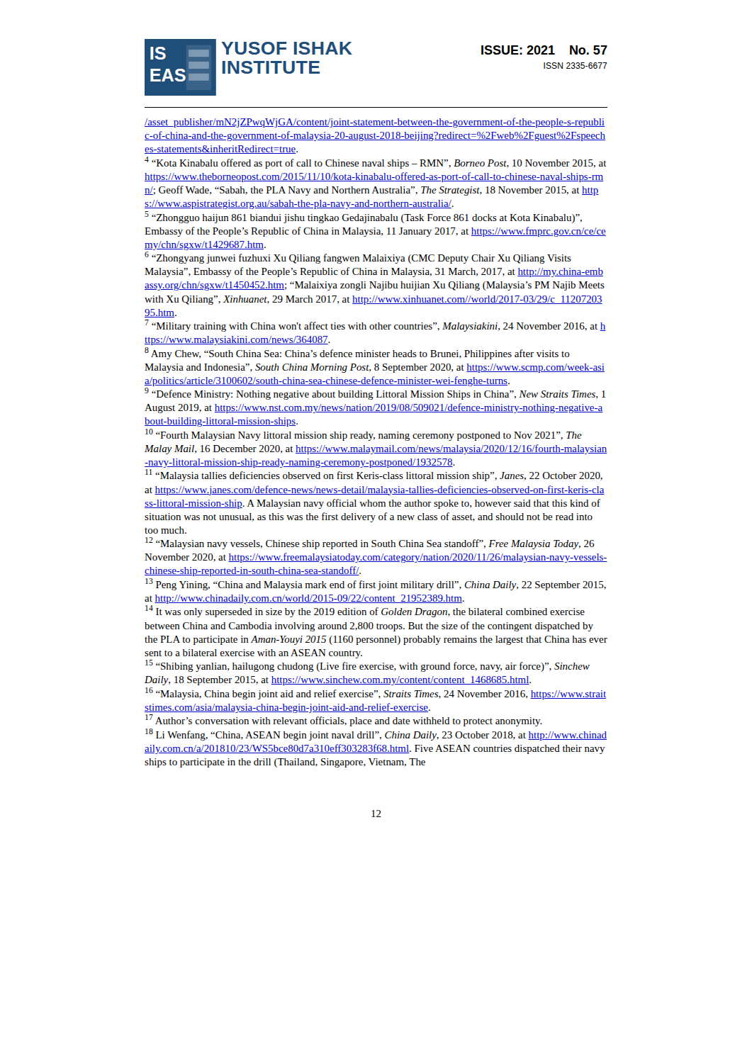IS EAS YUSOF ISHAK INSTITUTE
ISSUE: 2021No. 57
ISSN 2335-6677
/asset_publisher/mN2jZPwqWjGA/content/joint-statement-between-the-government-of-the-people-s-republic-of-china-and-the-government-of-malaysia-20-august-2018-beijing?redirect=%2Fweb%2Fguest%2Fspeeches-statements&inheritRedirect=true.
4 “Kota Kinabalu offered as port of call to Chinese naval ships – RMN”, Borneo Post, 10 November 2015, at https://www.theborneopost.com/2015/11/10/kota-kinabalu-offered-as-port-of-call-to-chinese-naval-ships-rmn/; Geoff Wade, “Sabah, the PLA Navy and Northern Australia”, The Strategist, 18 November 2015, at https://www.aspistrategist.org.au/sabah-the-pla-navy-and-northern-australia/.
5 “Zhongguo haijun 861 biandui jishu tingkao Gedajinabalu (Task Force 861 docks at Kota Kinabalu)”, Embassy of the People’s Republic of China in Malaysia, 11 January 2017, at https://www.fmprc.gov.cn/ce/cemy/chn/sgxw/t1429687.htm.
6 “Zhongyang junwei fuzhuxi Xu Qiliang fangwen Malaixiya (CMC Deputy Chair Xu Qiliang Visits Malaysia”, Embassy of the People’s Republic of China in Malaysia, 31 March, 2017, at http://my.china-embassy.org/chn/sgxw/t1450452.htm; “Malaixiya zongli Najibu huijian Xu Qiliang (Malaysia’s PM Najib Meets with Xu Qiliang”, Xinhuanet, 29 March 2017, at http://www.xinhuanet.com//world/2017-03/29/c_1120720395.htm.
7 “Military training with China won't affect ties with other countries”, Malaysiakini, 24 November 2016, at https://www.malaysiakini.com/news/364087.
8 Amy Chew, “South China Sea: China’s defence minister heads to Brunei, Philippines after visits to Malaysia and Indonesia”, South China Morning Post, 8 September 2020, at https://www.scmp.com/week-asia/politics/article/3100602/south-china-sea-chinese-defence-minister-wei-fenghe-turns.
9 “Defence Ministry: Nothing negative about building Littoral Mission Ships in China”, New Straits Times, 1 August 2019, at https://www.nst.com.my/news/nation/2019/08/509021/defence-ministry-nothing-negative-about-building-littoral-mission-ships.
10 “Fourth Malaysian Navy littoral mission ship ready, naming ceremony postponed to Nov 2021”, The Malay Mail, 16 December 2020, at https://www.malaymail.com/news/malaysia/2020/12/16/fourth-malaysian-navy-littoral-mission-ship-ready-naming-ceremony-postponed/1932578.
11 “Malaysia tallies deficiencies observed on first Keris-class littoral mission ship”, Janes, 22 October 2020, at https://www.janes.com/defence-news/news-detail/malaysia-tallies-deficiencies-observed-on-first-keris-class-littoral-mission-ship. A Malaysian navy official whom the author spoke to, however said that this kind of situation was not unusual, as this was the first delivery of a new class of asset, and should not be read into too much.
12 “Malaysian navy vessels, Chinese ship reported in South China Sea standoff”, Free Malaysia Today, 26 November 2020, at https://www.freemalaysiatoday.com/category/nation/2020/11/26/malaysian-navy-vessels-chinese-ship-reported-in-south-china-sea-standoff/.
13 Peng Yining, “China and Malaysia mark end of first joint military drill”, China Daily, 22 September 2015, at http://www.chinadaily.com.cn/world/2015-09/22/content_21952389.htm.
14 It was only superseded in size by the 2019 edition of Golden Dragon, the bilateral combined exercise between China and Cambodia involving around 2,800 troops. But the size of the contingent dispatched by the PLA to participate in Aman-Youyi 2015 (1160 personnel) probably remains the largest that China has ever sent to a bilateral exercise with an ASEAN country.
15 “Shibing yanlian, hailugong chudong (Live fire exercise, with ground force, navy, air force)”, Sinchew Daily, 18 September 2015, at https://www.sinchew.com.my/content/content_1468685.html.
16 “Malaysia, China begin joint aid and relief exercise”, Straits Times, 24 November 2016, https://www.straitstimes.com/asia/malaysia-china-begin-joint-aid-and-relief-exercise.
17 Author’s conversation with relevant officials, place and date withheld to protect anonymity.
18 Li Wenfang, “China, ASEAN begin joint naval drill”, China Daily, 23 October 2018, at http://www.chinadaily.com.cn/a/201810/23/WS5bce80d7a310eff303283f68.html. Five ASEAN countries dispatched their navy ships to participate in the drill (Thailand, Singapore, Vietnam, The
12